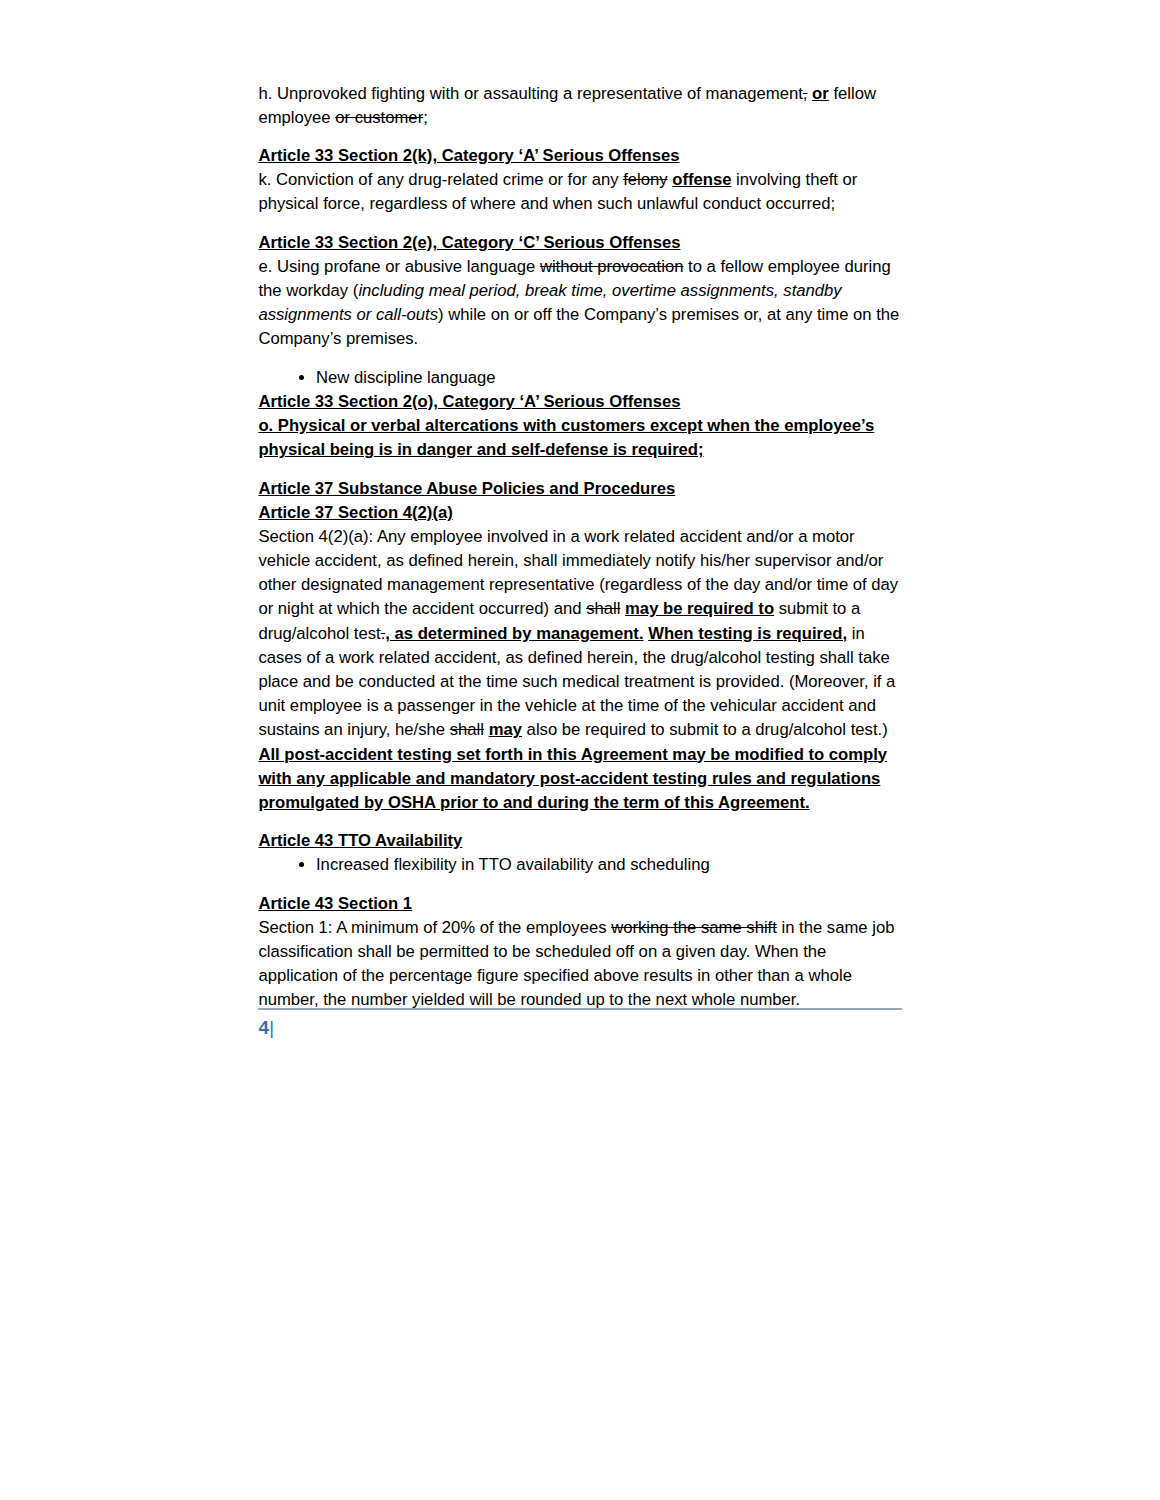h. Unprovoked fighting with or assaulting a representative of management, or fellow employee or customer;
Article 33 Section 2(k), Category ‘A’ Serious Offenses
k. Conviction of any drug-related crime or for any felony offense involving theft or physical force, regardless of where and when such unlawful conduct occurred;
Article 33 Section 2(e), Category ‘C’ Serious Offenses
e. Using profane or abusive language without provocation to a fellow employee during the workday (including meal period, break time, overtime assignments, standby assignments or call-outs) while on or off the Company’s premises or, at any time on the Company’s premises.
New discipline language
Article 33 Section 2(o), Category ‘A’ Serious Offenses
o. Physical or verbal altercations with customers except when the employee’s physical being is in danger and self-defense is required;
Article 37 Substance Abuse Policies and Procedures
Article 37 Section 4(2)(a)
Section 4(2)(a): Any employee involved in a work related accident and/or a motor vehicle accident, as defined herein, shall immediately notify his/her supervisor and/or other designated management representative (regardless of the day and/or time of day or night at which the accident occurred) and shall may be required to submit to a drug/alcohol test., as determined by management. When testing is required, in cases of a work related accident, as defined herein, the drug/alcohol testing shall take place and be conducted at the time such medical treatment is provided. (Moreover, if a unit employee is a passenger in the vehicle at the time of the vehicular accident and sustains an injury, he/she shall may also be required to submit to a drug/alcohol test.) All post-accident testing set forth in this Agreement may be modified to comply with any applicable and mandatory post-accident testing rules and regulations promulgated by OSHA prior to and during the term of this Agreement.
Article 43 TTO Availability
Increased flexibility in TTO availability and scheduling
Article 43 Section 1
Section 1: A minimum of 20% of the employees working the same shift in the same job classification shall be permitted to be scheduled off on a given day. When the application of the percentage figure specified above results in other than a whole number, the number yielded will be rounded up to the next whole number.
4|